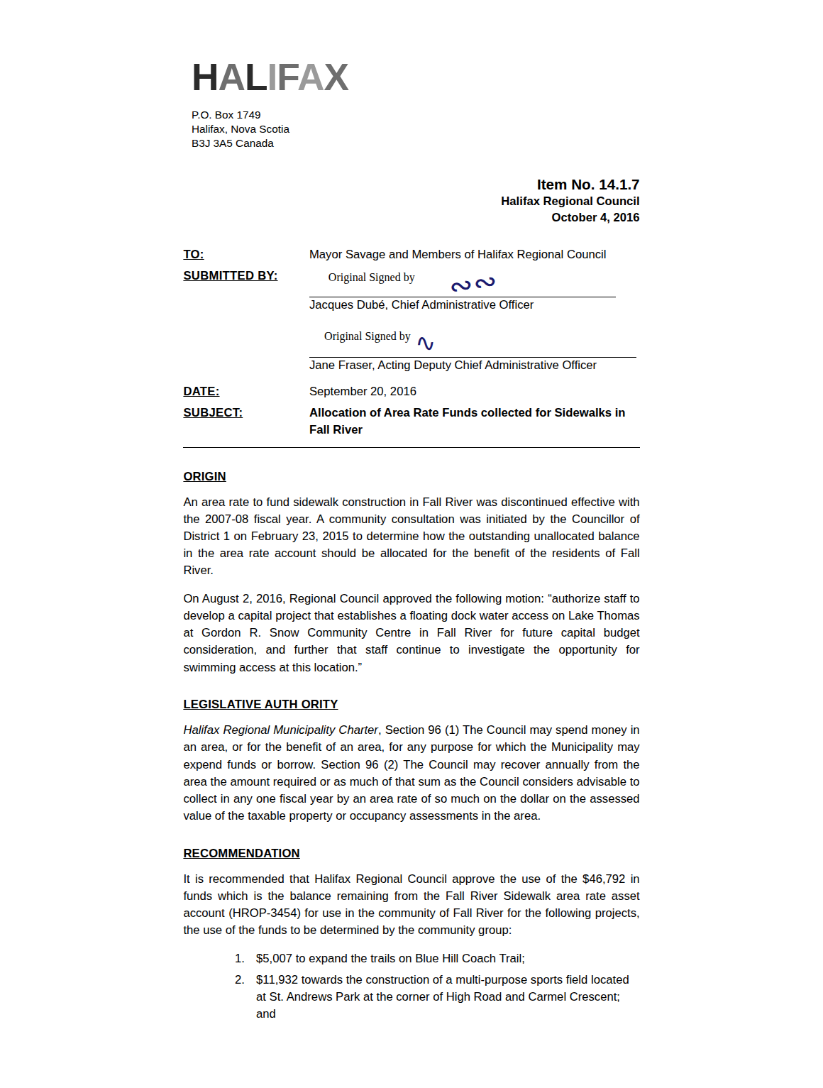HALIFAX
P.O. Box 1749
Halifax, Nova Scotia
B3J 3A5 Canada
Item No. 14.1.7
Halifax Regional Council
October 4, 2016
| TO: | Mayor Savage and Members of Halifax Regional Council |
| SUBMITTED BY: | Original Signed by ∾∾ Jacques Dubé, Chief Administrative Officer |
| | Original Signed by ∿ Jane Fraser, Acting Deputy Chief Administrative Officer |
| DATE: | September 20, 2016 |
| SUBJECT: | Allocation of Area Rate Funds collected for Sidewalks in Fall River |
ORIGIN
An area rate to fund sidewalk construction in Fall River was discontinued effective with the 2007-08 fiscal year. A community consultation was initiated by the Councillor of District 1 on February 23, 2015 to determine how the outstanding unallocated balance in the area rate account should be allocated for the benefit of the residents of Fall River.
On August 2, 2016, Regional Council approved the following motion: “authorize staff to develop a capital project that establishes a floating dock water access on Lake Thomas at Gordon R. Snow Community Centre in Fall River for future capital budget consideration, and further that staff continue to investigate the opportunity for swimming access at this location.”
LEGISLATIVE AUTH ORITY
Halifax Regional Municipality Charter, Section 96 (1) The Council may spend money in an area, or for the benefit of an area, for any purpose for which the Municipality may expend funds or borrow. Section 96 (2) The Council may recover annually from the area the amount required or as much of that sum as the Council considers advisable to collect in any one fiscal year by an area rate of so much on the dollar on the assessed value of the taxable property or occupancy assessments in the area.
RECOMMENDATION
It is recommended that Halifax Regional Council approve the use of the $46,792 in funds which is the balance remaining from the Fall River Sidewalk area rate asset account (HROP-3454) for use in the community of Fall River for the following projects, the use of the funds to be determined by the community group:
$5,007 to expand the trails on Blue Hill Coach Trail;
$11,932 towards the construction of a multi-purpose sports field located at St. Andrews Park at the corner of High Road and Carmel Crescent; and